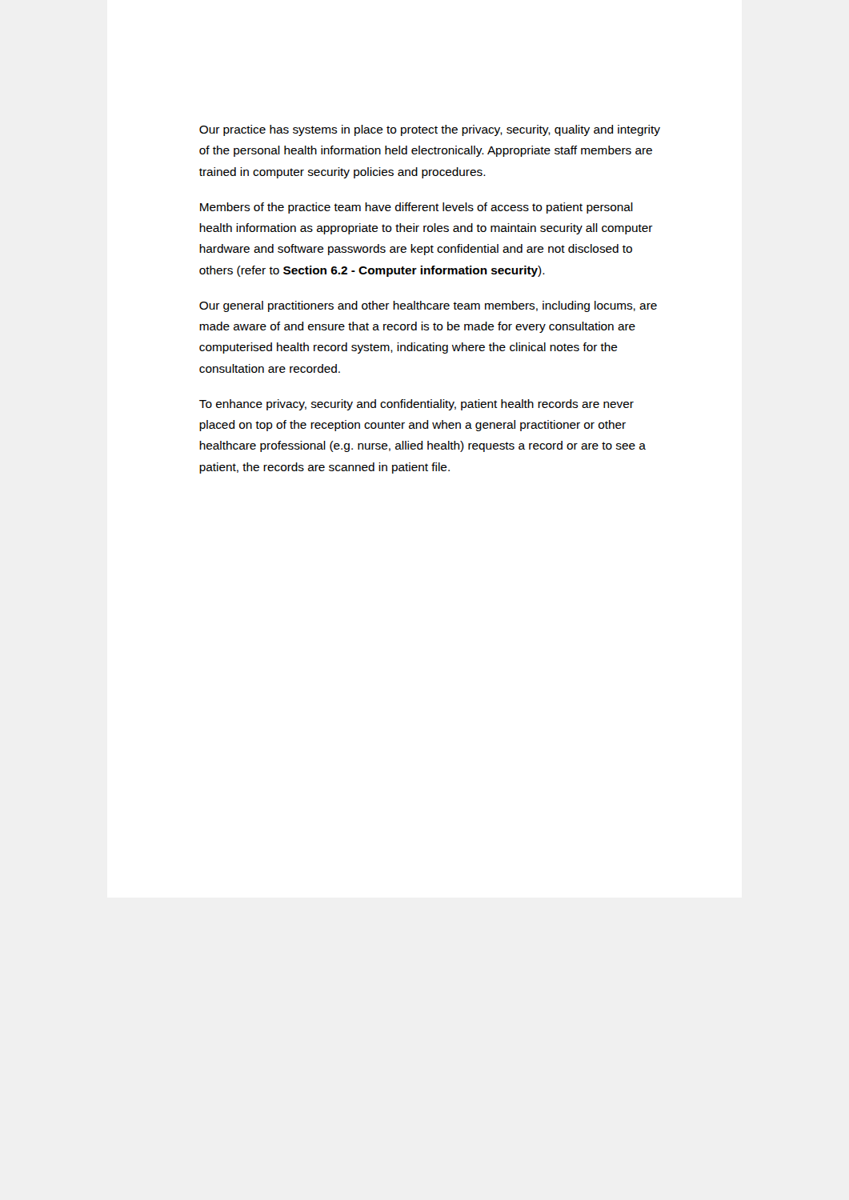Our practice has systems in place to protect the privacy, security, quality and integrity of the personal health information held electronically. Appropriate staff members are trained in computer security policies and procedures.
Members of the practice team have different levels of access to patient personal health information as appropriate to their roles and to maintain security all computer hardware and software passwords are kept confidential and are not disclosed to others (refer to Section 6.2 - Computer information security).
Our general practitioners and other healthcare team members, including locums, are made aware of and ensure that a record is to be made for every consultation are computerised health record system, indicating where the clinical notes for the consultation are recorded.
To enhance privacy, security and confidentiality, patient health records are never placed on top of the reception counter and when a general practitioner or other healthcare professional (e.g. nurse, allied health) requests a record or are to see a patient, the records are scanned in patient file.